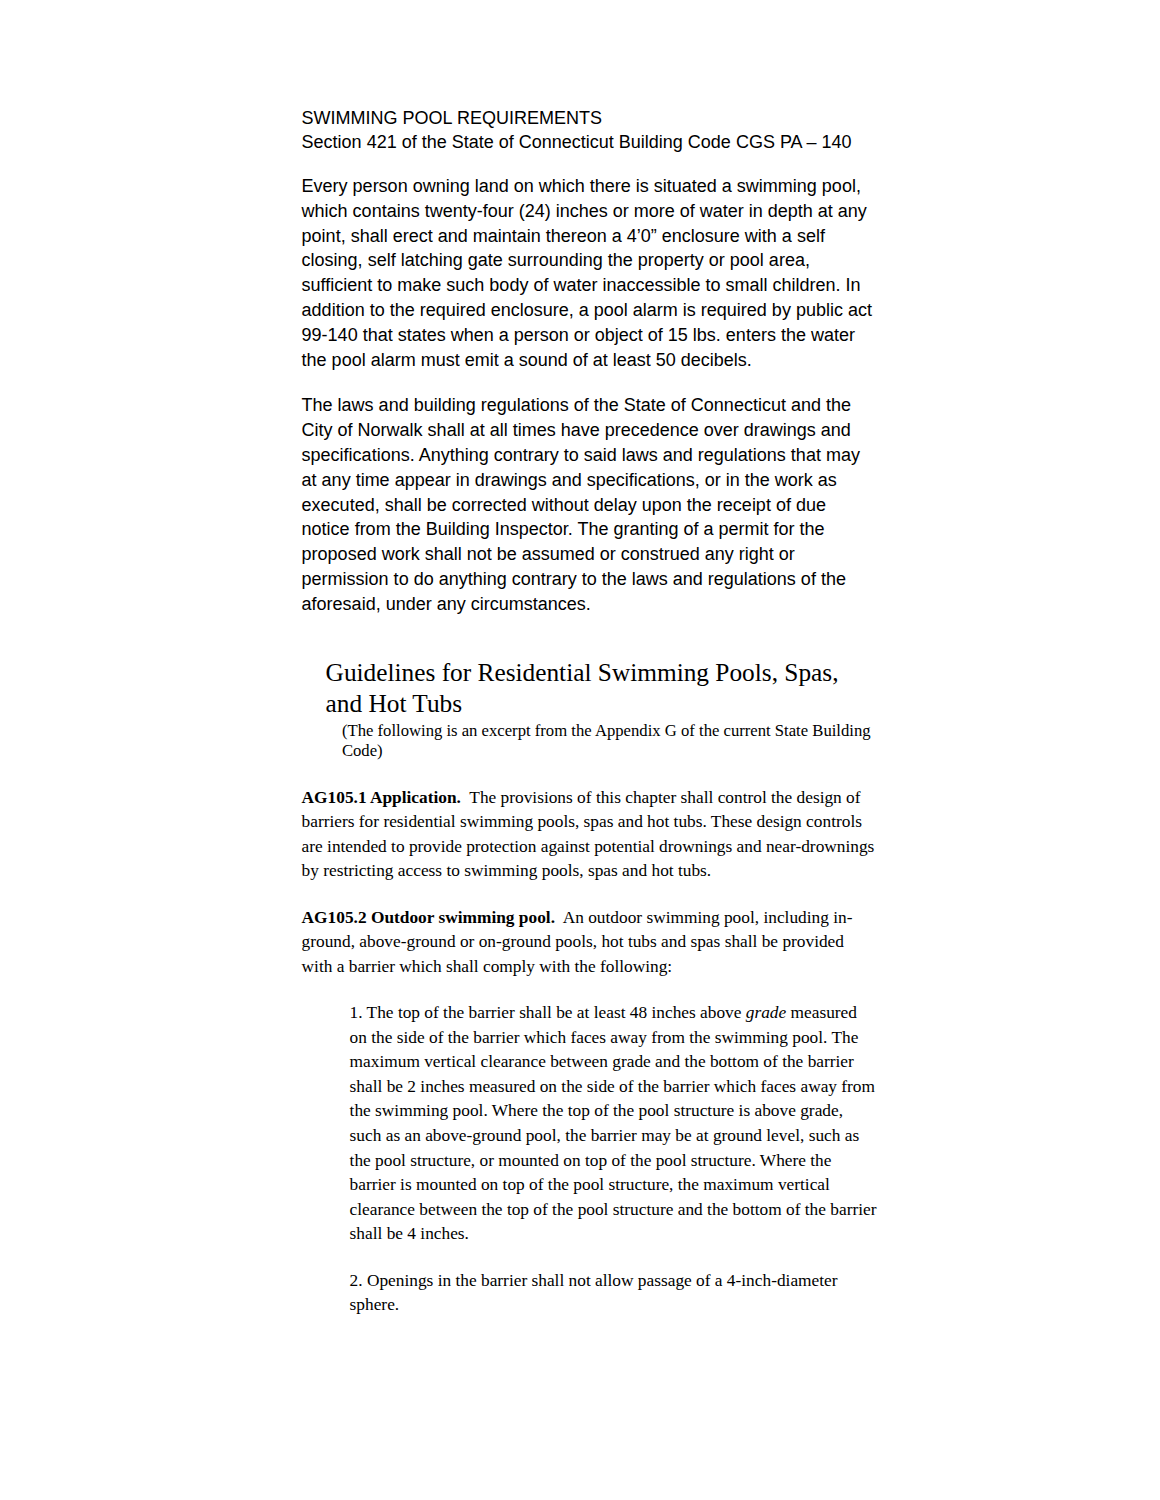SWIMMING POOL REQUIREMENTS
Section 421 of the State of Connecticut Building Code CGS PA – 140
Every person owning land on which there is situated a swimming pool, which contains twenty-four (24) inches or more of water in depth at any point, shall erect and maintain thereon a 4’0” enclosure with a self closing, self latching gate surrounding the property or pool area, sufficient to make such body of water inaccessible to small children. In addition to the required enclosure, a pool alarm is required by public act 99-140 that states when a person or object of 15 lbs. enters the water the pool alarm must emit a sound of at least 50 decibels.
The laws and building regulations of the State of Connecticut and the City of Norwalk shall at all times have precedence over drawings and specifications. Anything contrary to said laws and regulations that may at any time appear in drawings and specifications, or in the work as executed, shall be corrected without delay upon the receipt of due notice from the Building Inspector. The granting of a permit for the proposed work shall not be assumed or construed any right or permission to do anything contrary to the laws and regulations of the aforesaid, under any circumstances.
Guidelines for Residential Swimming Pools, Spas, and Hot Tubs
(The following is an excerpt from the Appendix G of the current State Building Code)
AG105.1 Application. The provisions of this chapter shall control the design of barriers for residential swimming pools, spas and hot tubs. These design controls are intended to provide protection against potential drownings and near-drownings by restricting access to swimming pools, spas and hot tubs.
AG105.2 Outdoor swimming pool. An outdoor swimming pool, including in-ground, above-ground or on-ground pools, hot tubs and spas shall be provided with a barrier which shall comply with the following:
1. The top of the barrier shall be at least 48 inches above grade measured on the side of the barrier which faces away from the swimming pool. The maximum vertical clearance between grade and the bottom of the barrier shall be 2 inches measured on the side of the barrier which faces away from the swimming pool. Where the top of the pool structure is above grade, such as an above-ground pool, the barrier may be at ground level, such as the pool structure, or mounted on top of the pool structure. Where the barrier is mounted on top of the pool structure, the maximum vertical clearance between the top of the pool structure and the bottom of the barrier shall be 4 inches.
2. Openings in the barrier shall not allow passage of a 4-inch-diameter sphere.